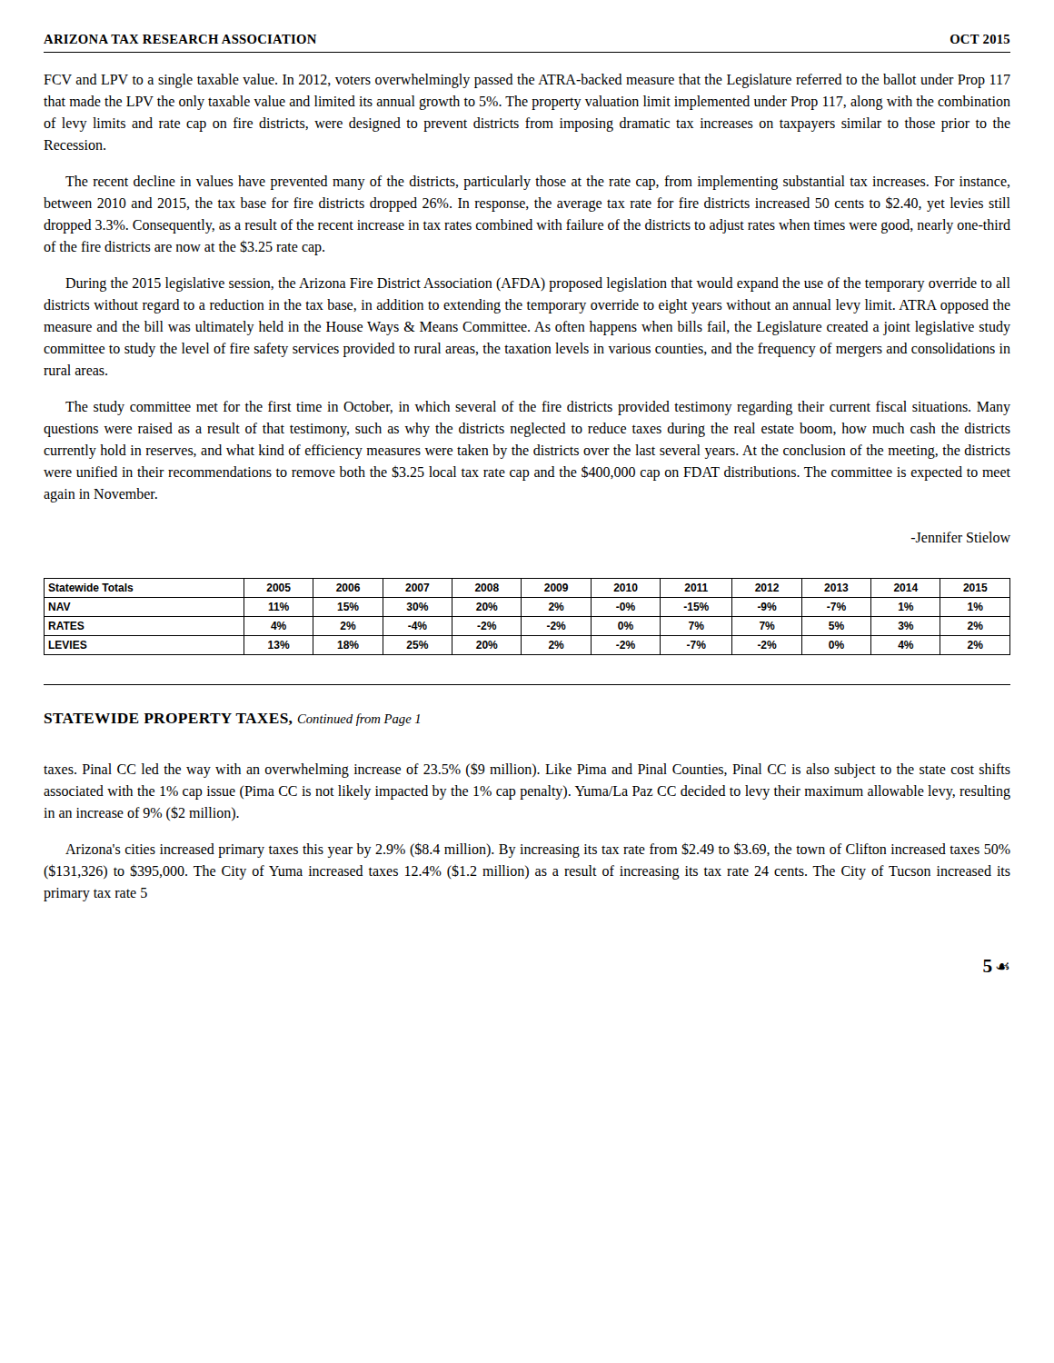ARIZONA TAX RESEARCH ASSOCIATION OCT 2015
FCV and LPV to a single taxable value. In 2012, voters overwhelmingly passed the ATRA-backed measure that the Legislature referred to the ballot under Prop 117 that made the LPV the only taxable value and limited its annual growth to 5%. The property valuation limit implemented under Prop 117, along with the combination of levy limits and rate cap on fire districts, were designed to prevent districts from imposing dramatic tax increases on taxpayers similar to those prior to the Recession.
The recent decline in values have prevented many of the districts, particularly those at the rate cap, from implementing substantial tax increases. For instance, between 2010 and 2015, the tax base for fire districts dropped 26%. In response, the average tax rate for fire districts increased 50 cents to $2.40, yet levies still dropped 3.3%. Consequently, as a result of the recent increase in tax rates combined with failure of the districts to adjust rates when times were good, nearly one-third of the fire districts are now at the $3.25 rate cap.
During the 2015 legislative session, the Arizona Fire District Association (AFDA) proposed legislation that would expand the use of the temporary override to all districts without regard to a reduction in the tax base, in addition to extending the temporary override to eight years without an annual levy limit. ATRA opposed the measure and the bill was ultimately held in the House Ways & Means Committee. As often happens when bills fail, the Legislature created a joint legislative study committee to study the level of fire safety services provided to rural areas, the taxation levels in various counties, and the frequency of mergers and consolidations in rural areas.
The study committee met for the first time in October, in which several of the fire districts provided testimony regarding their current fiscal situations. Many questions were raised as a result of that testimony, such as why the districts neglected to reduce taxes during the real estate boom, how much cash the districts currently hold in reserves, and what kind of efficiency measures were taken by the districts over the last several years. At the conclusion of the meeting, the districts were unified in their recommendations to remove both the $3.25 local tax rate cap and the $400,000 cap on FDAT distributions. The committee is expected to meet again in November.
-Jennifer Stielow
| Statewide Totals | 2005 | 2006 | 2007 | 2008 | 2009 | 2010 | 2011 | 2012 | 2013 | 2014 | 2015 |
| --- | --- | --- | --- | --- | --- | --- | --- | --- | --- | --- | --- |
| NAV | 11% | 15% | 30% | 20% | 2% | -0% | -15% | -9% | -7% | 1% | 1% |
| RATES | 4% | 2% | -4% | -2% | -2% | 0% | 7% | 7% | 5% | 3% | 2% |
| LEVIES | 13% | 18% | 25% | 20% | 2% | -2% | -7% | -2% | 0% | 4% | 2% |
STATEWIDE PROPERTY TAXES, Continued from Page 1
taxes. Pinal CC led the way with an overwhelming increase of 23.5% ($9 million). Like Pima and Pinal Counties, Pinal CC is also subject to the state cost shifts associated with the 1% cap issue (Pima CC is not likely impacted by the 1% cap penalty). Yuma/La Paz CC decided to levy their maximum allowable levy, resulting in an increase of 9% ($2 million).
Arizona's cities increased primary taxes this year by 2.9% ($8.4 million). By increasing its tax rate from $2.49 to $3.69, the town of Clifton increased taxes 50% ($131,326) to $395,000. The City of Yuma increased taxes 12.4% ($1.2 million) as a result of increasing its tax rate 24 cents. The City of Tucson increased its primary tax rate 5
5☙